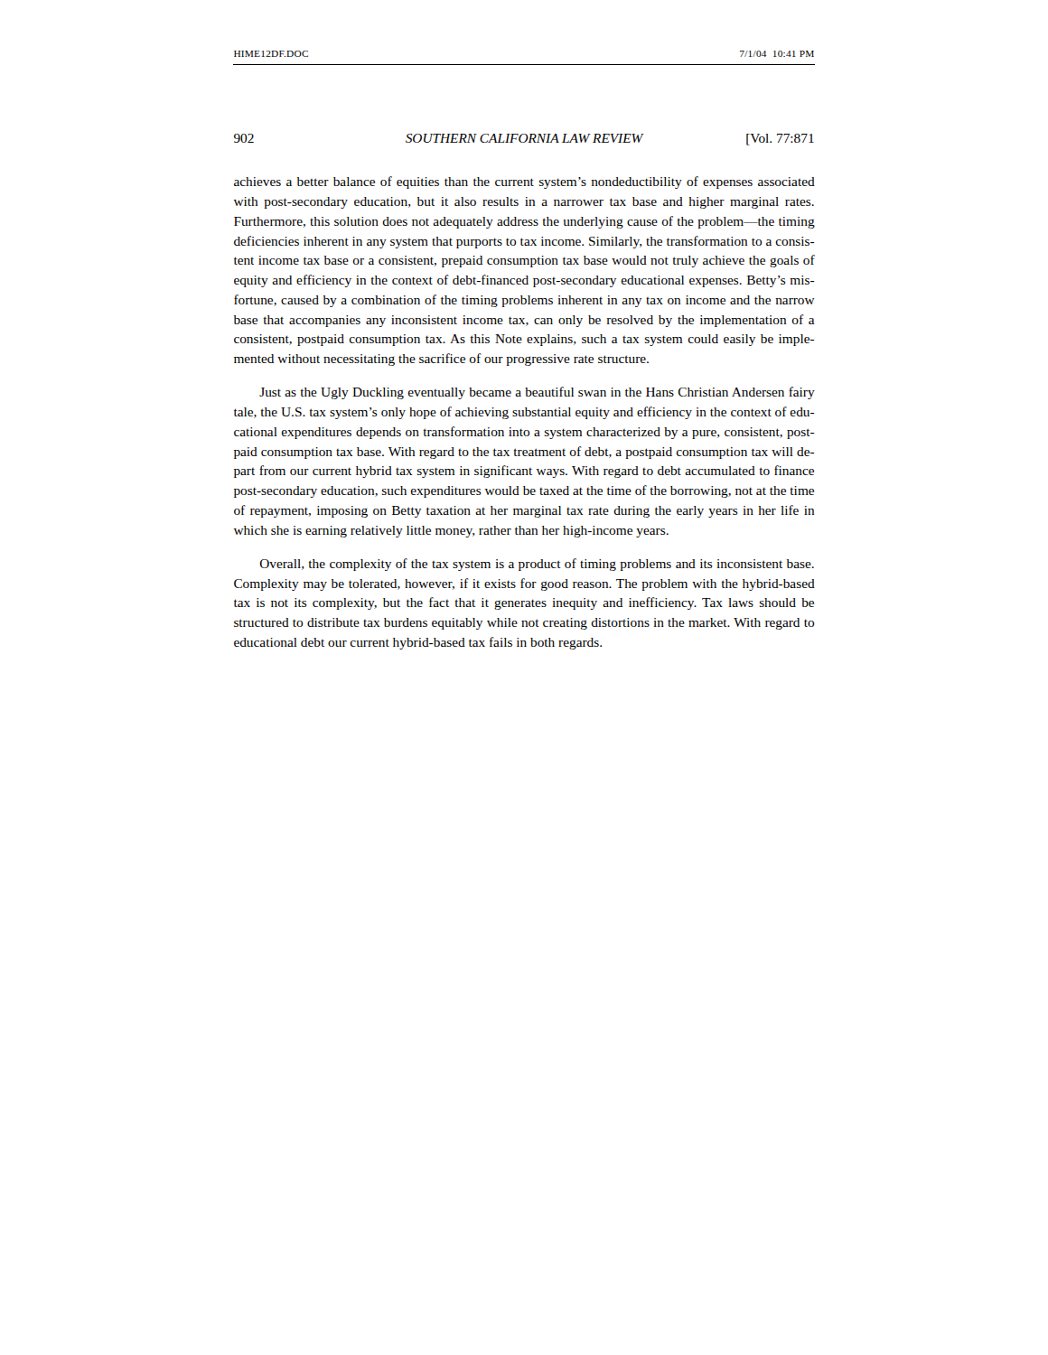Hime12df.doc 7/1/04 10:41 PM
902 SOUTHERN CALIFORNIA LAW REVIEW [Vol. 77:871
achieves a better balance of equities than the current system’s nondeductibility of expenses associated with post-secondary education, but it also results in a narrower tax base and higher marginal rates. Furthermore, this solution does not adequately address the underlying cause of the problem—the timing deficiencies inherent in any system that purports to tax income. Similarly, the transformation to a consistent income tax base or a consistent, prepaid consumption tax base would not truly achieve the goals of equity and efficiency in the context of debt-financed post-secondary educational expenses. Betty’s misfortune, caused by a combination of the timing problems inherent in any tax on income and the narrow base that accompanies any inconsistent income tax, can only be resolved by the implementation of a consistent, postpaid consumption tax. As this Note explains, such a tax system could easily be implemented without necessitating the sacrifice of our progressive rate structure.
Just as the Ugly Duckling eventually became a beautiful swan in the Hans Christian Andersen fairy tale, the U.S. tax system’s only hope of achieving substantial equity and efficiency in the context of educational expenditures depends on transformation into a system characterized by a pure, consistent, postpaid consumption tax base. With regard to the tax treatment of debt, a postpaid consumption tax will depart from our current hybrid tax system in significant ways. With regard to debt accumulated to finance post-secondary education, such expenditures would be taxed at the time of the borrowing, not at the time of repayment, imposing on Betty taxation at her marginal tax rate during the early years in her life in which she is earning relatively little money, rather than her high-income years.
Overall, the complexity of the tax system is a product of timing problems and its inconsistent base. Complexity may be tolerated, however, if it exists for good reason. The problem with the hybrid-based tax is not its complexity, but the fact that it generates inequity and inefficiency. Tax laws should be structured to distribute tax burdens equitably while not creating distortions in the market. With regard to educational debt our current hybrid-based tax fails in both regards.